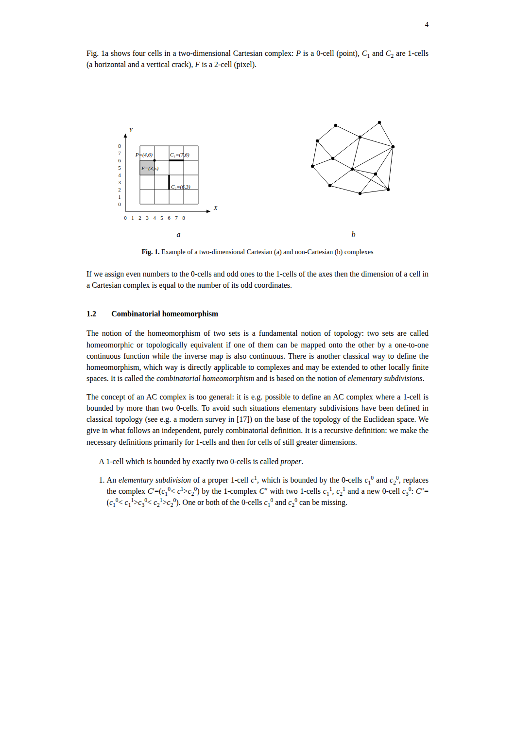4
Fig. 1a shows four cells in a two-dimensional Cartesian complex: P is a 0-cell (point), C1 and C2 are 1-cells (a horizontal and a vertical crack), F is a 2-cell (pixel).
8 7 6 5 4 8 7 6 5 4 3 2 1 0 0 1 2 3 4 5 6 7 8 Y X P=(4,6) F=(3,5) C₁=(7,6) C₂=(6,3)
a
b
Fig. 1. Example of a two-dimensional Cartesian (a) and non-Cartesian (b) complexes
If we assign even numbers to the 0-cells and odd ones to the 1-cells of the axes then the dimension of a cell in a Cartesian complex is equal to the number of its odd coordinates.
1.2 Combinatorial homeomorphism
The notion of the homeomorphism of two sets is a fundamental notion of topology: two sets are called homeomorphic or topologically equivalent if one of them can be mapped onto the other by a one-to-one continuous function while the inverse map is also continuous. There is another classical way to define the homeomorphism, which way is directly applicable to complexes and may be extended to other locally finite spaces. It is called the combinatorial homeomorphism and is based on the notion of elementary subdivisions.
The concept of an AC complex is too general: it is e.g. possible to define an AC complex where a 1-cell is bounded by more than two 0-cells. To avoid such situations elementary subdivisions have been defined in classical topology (see e.g. a modern survey in [17]) on the base of the topology of the Euclidean space. We give in what follows an independent, purely combinatorial definition. It is a recursive definition: we make the necessary definitions primarily for 1-cells and then for cells of still greater dimensions.
A 1-cell which is bounded by exactly two 0-cells is called proper.
An elementary subdivision of a proper 1-cell c1, which is bounded by the 0-cells c10 and c20, replaces the complex C′=(c10< c1>c20) by the 1-complex C″ with two 1-cells c11, c21 and a new 0-cell c30: C″=(c10< c11>c30< c21>c20). One or both of the 0-cells c10 and c20 can be missing.